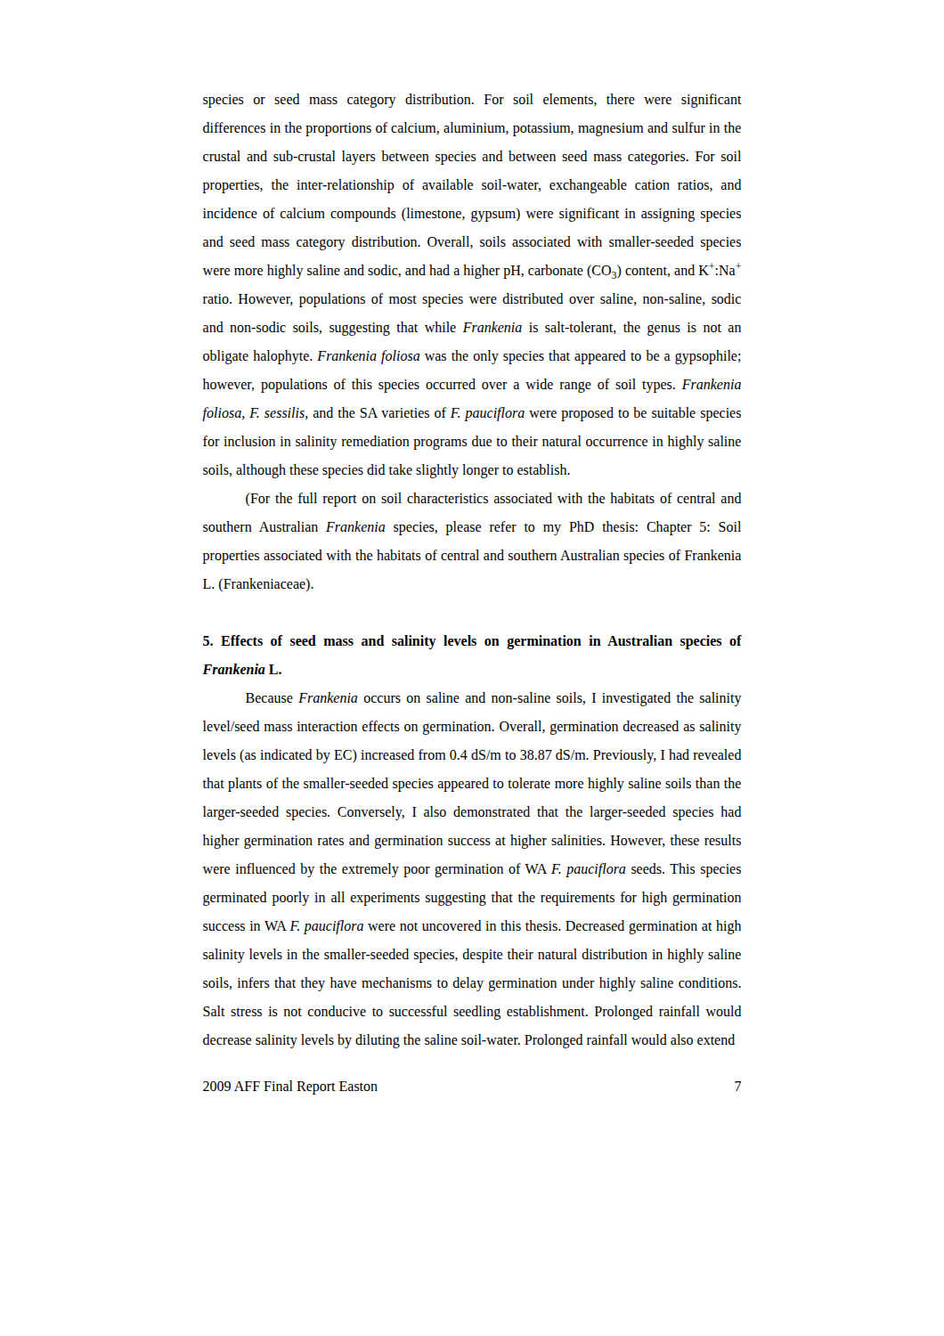species or seed mass category distribution. For soil elements, there were significant differences in the proportions of calcium, aluminium, potassium, magnesium and sulfur in the crustal and sub-crustal layers between species and between seed mass categories. For soil properties, the inter-relationship of available soil-water, exchangeable cation ratios, and incidence of calcium compounds (limestone, gypsum) were significant in assigning species and seed mass category distribution. Overall, soils associated with smaller-seeded species were more highly saline and sodic, and had a higher pH, carbonate (CO3) content, and K+:Na+ ratio. However, populations of most species were distributed over saline, non-saline, sodic and non-sodic soils, suggesting that while Frankenia is salt-tolerant, the genus is not an obligate halophyte. Frankenia foliosa was the only species that appeared to be a gypsophile; however, populations of this species occurred over a wide range of soil types. Frankenia foliosa, F. sessilis, and the SA varieties of F. pauciflora were proposed to be suitable species for inclusion in salinity remediation programs due to their natural occurrence in highly saline soils, although these species did take slightly longer to establish.
(For the full report on soil characteristics associated with the habitats of central and southern Australian Frankenia species, please refer to my PhD thesis: Chapter 5: Soil properties associated with the habitats of central and southern Australian species of Frankenia L. (Frankeniaceae).
5. Effects of seed mass and salinity levels on germination in Australian species of Frankenia L.
Because Frankenia occurs on saline and non-saline soils, I investigated the salinity level/seed mass interaction effects on germination. Overall, germination decreased as salinity levels (as indicated by EC) increased from 0.4 dS/m to 38.87 dS/m. Previously, I had revealed that plants of the smaller-seeded species appeared to tolerate more highly saline soils than the larger-seeded species. Conversely, I also demonstrated that the larger-seeded species had higher germination rates and germination success at higher salinities. However, these results were influenced by the extremely poor germination of WA F. pauciflora seeds. This species germinated poorly in all experiments suggesting that the requirements for high germination success in WA F. pauciflora were not uncovered in this thesis. Decreased germination at high salinity levels in the smaller-seeded species, despite their natural distribution in highly saline soils, infers that they have mechanisms to delay germination under highly saline conditions. Salt stress is not conducive to successful seedling establishment. Prolonged rainfall would decrease salinity levels by diluting the saline soil-water. Prolonged rainfall would also extend
2009 AFF Final Report Easton 7